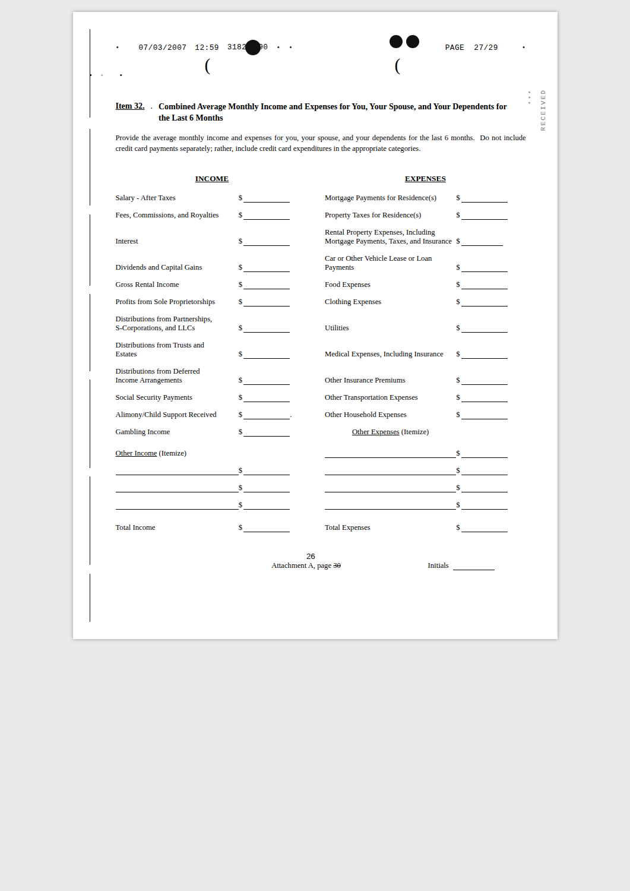• 07/03/2007 12:59 3182 90 • • PAGE 27/29 •
( (
• ◦ •
RECEIVED
•••
Item 32. . Combined Average Monthly Income and Expenses for You, Your Spouse, and Your Dependents for the Last 6 Months
Provide the average monthly income and expenses for you, your spouse, and your dependents for the last 6 months. Do not include credit card payments separately; rather, include credit card expenditures in the appropriate categories.
| INCOME | | EXPENSES |
| Salary - After Taxes | $ | | Mortgage Payments for Residence(s) | $ |
| Fees, Commissions, and Royalties | $ | | Property Taxes for Residence(s) | $ |
| Interest | $ | | Rental Property Expenses, Including Mortgage Payments, Taxes, and Insurance | $ |
| Dividends and Capital Gains | $ | | Car or Other Vehicle Lease or Loan Payments | $ |
| Gross Rental Income | $ | | Food Expenses | $ |
| Profits from Sole Proprietorships | $ | | Clothing Expenses | $ |
| Distributions from Partnerships, S-Corporations, and LLCs | $ | | Utilities | $ |
| Distributions from Trusts and Estates | $ | | Medical Expenses, Including Insurance | $ |
| Distributions from Deferred Income Arrangements | $ | | Other Insurance Premiums | $ |
| Social Security Payments | $ | | Other Transportation Expenses | $ |
| Alimony/Child Support Received | $ . | | Other Household Expenses | $ |
| Gambling Income | $ | | Other Expenses (Itemize) | |
| Other Income (Itemize) | | | | $ |
| | $ | | | $ |
| | $ | | | $ |
| | $ | | | $ |
| Total Income | $ | | Total Expenses | $ |
26 Attachment A, page 30 Initials